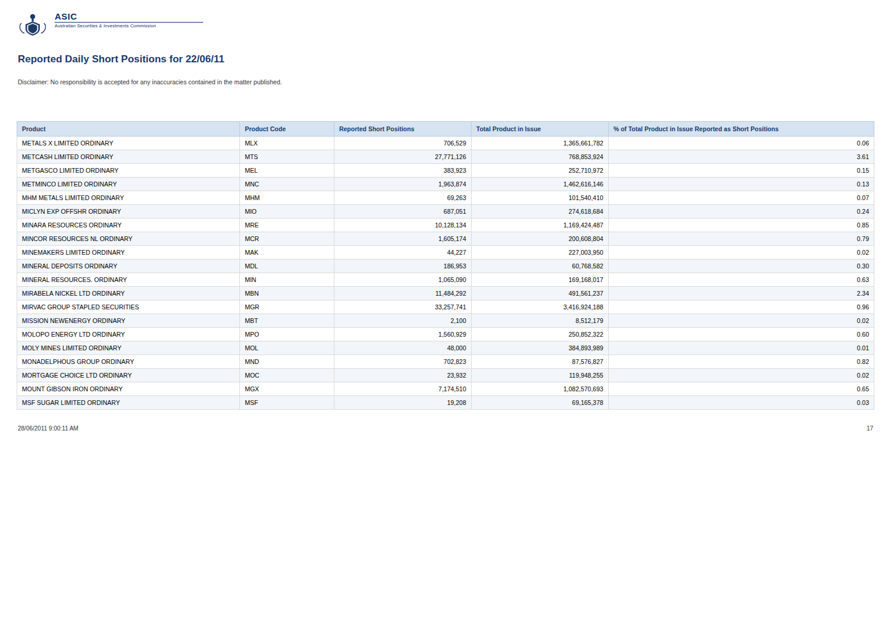ASIC
Australian Securities & Investments Commission
Reported Daily Short Positions for 22/06/11
Disclaimer: No responsibility is accepted for any inaccuracies contained in the matter published.
| Product | Product Code | Reported Short Positions | Total Product in Issue | % of Total Product in Issue Reported as Short Positions |
| --- | --- | --- | --- | --- |
| METALS X LIMITED ORDINARY | MLX | 706,529 | 1,365,661,782 | 0.06 |
| METCASH LIMITED ORDINARY | MTS | 27,771,126 | 768,853,924 | 3.61 |
| METGASCO LIMITED ORDINARY | MEL | 383,923 | 252,710,972 | 0.15 |
| METMINCO LIMITED ORDINARY | MNC | 1,963,874 | 1,462,616,146 | 0.13 |
| MHM METALS LIMITED ORDINARY | MHM | 69,263 | 101,540,410 | 0.07 |
| MICLYN EXP OFFSHR ORDINARY | MIO | 687,051 | 274,618,684 | 0.24 |
| MINARA RESOURCES ORDINARY | MRE | 10,128,134 | 1,169,424,487 | 0.85 |
| MINCOR RESOURCES NL ORDINARY | MCR | 1,605,174 | 200,608,804 | 0.79 |
| MINEMAKERS LIMITED ORDINARY | MAK | 44,227 | 227,003,950 | 0.02 |
| MINERAL DEPOSITS ORDINARY | MDL | 186,953 | 60,768,582 | 0.30 |
| MINERAL RESOURCES. ORDINARY | MIN | 1,065,090 | 169,168,017 | 0.63 |
| MIRABELA NICKEL LTD ORDINARY | MBN | 11,484,292 | 491,561,237 | 2.34 |
| MIRVAC GROUP STAPLED SECURITIES | MGR | 33,257,741 | 3,416,924,188 | 0.96 |
| MISSION NEWENERGY ORDINARY | MBT | 2,100 | 8,512,179 | 0.02 |
| MOLOPO ENERGY LTD ORDINARY | MPO | 1,560,929 | 250,852,322 | 0.60 |
| MOLY MINES LIMITED ORDINARY | MOL | 48,000 | 384,893,989 | 0.01 |
| MONADELPHOUS GROUP ORDINARY | MND | 702,823 | 87,576,827 | 0.82 |
| MORTGAGE CHOICE LTD ORDINARY | MOC | 23,932 | 119,948,255 | 0.02 |
| MOUNT GIBSON IRON ORDINARY | MGX | 7,174,510 | 1,082,570,693 | 0.65 |
| MSF SUGAR LIMITED ORDINARY | MSF | 19,208 | 69,165,378 | 0.03 |
28/06/2011 9:00:11 AM
17